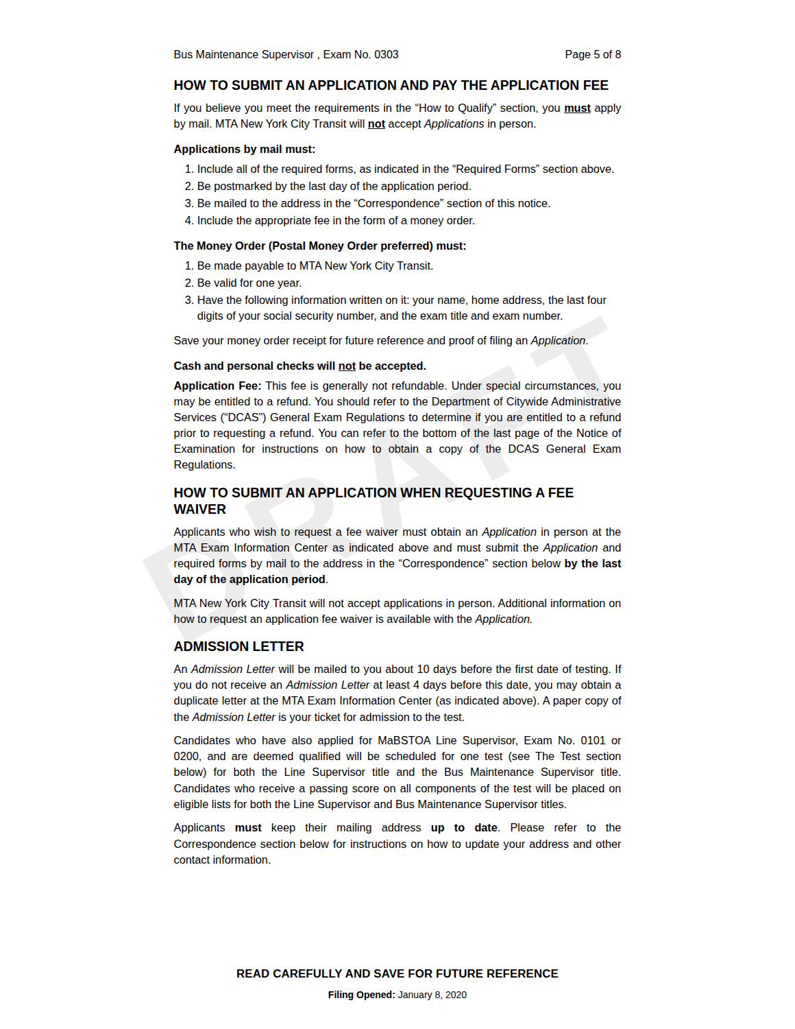DRAFT
Bus Maintenance Supervisor , Exam No. 0303 Page 5 of 8
HOW TO SUBMIT AN APPLICATION AND PAY THE APPLICATION FEE
If you believe you meet the requirements in the “How to Qualify” section, you must apply by mail. MTA New York City Transit will not accept Applications in person.
Applications by mail must:
Include all of the required forms, as indicated in the “Required Forms” section above.
Be postmarked by the last day of the application period.
Be mailed to the address in the “Correspondence” section of this notice.
Include the appropriate fee in the form of a money order.
The Money Order (Postal Money Order preferred) must:
Be made payable to MTA New York City Transit.
Be valid for one year.
Have the following information written on it: your name, home address, the last four digits of your social security number, and the exam title and exam number.
Save your money order receipt for future reference and proof of filing an Application.
Cash and personal checks will not be accepted.
Application Fee: This fee is generally not refundable. Under special circumstances, you may be entitled to a refund. You should refer to the Department of Citywide Administrative Services (“DCAS”) General Exam Regulations to determine if you are entitled to a refund prior to requesting a refund. You can refer to the bottom of the last page of the Notice of Examination for instructions on how to obtain a copy of the DCAS General Exam Regulations.
HOW TO SUBMIT AN APPLICATION WHEN REQUESTING A FEE WAIVER
Applicants who wish to request a fee waiver must obtain an Application in person at the MTA Exam Information Center as indicated above and must submit the Application and required forms by mail to the address in the “Correspondence” section below by the last day of the application period.
MTA New York City Transit will not accept applications in person. Additional information on how to request an application fee waiver is available with the Application.
ADMISSION LETTER
An Admission Letter will be mailed to you about 10 days before the first date of testing. If you do not receive an Admission Letter at least 4 days before this date, you may obtain a duplicate letter at the MTA Exam Information Center (as indicated above). A paper copy of the Admission Letter is your ticket for admission to the test.
Candidates who have also applied for MaBSTOA Line Supervisor, Exam No. 0101 or 0200, and are deemed qualified will be scheduled for one test (see The Test section below) for both the Line Supervisor title and the Bus Maintenance Supervisor title. Candidates who receive a passing score on all components of the test will be placed on eligible lists for both the Line Supervisor and Bus Maintenance Supervisor titles.
Applicants must keep their mailing address up to date. Please refer to the Correspondence section below for instructions on how to update your address and other contact information.
READ CAREFULLY AND SAVE FOR FUTURE REFERENCE
Filing Opened: January 8, 2020